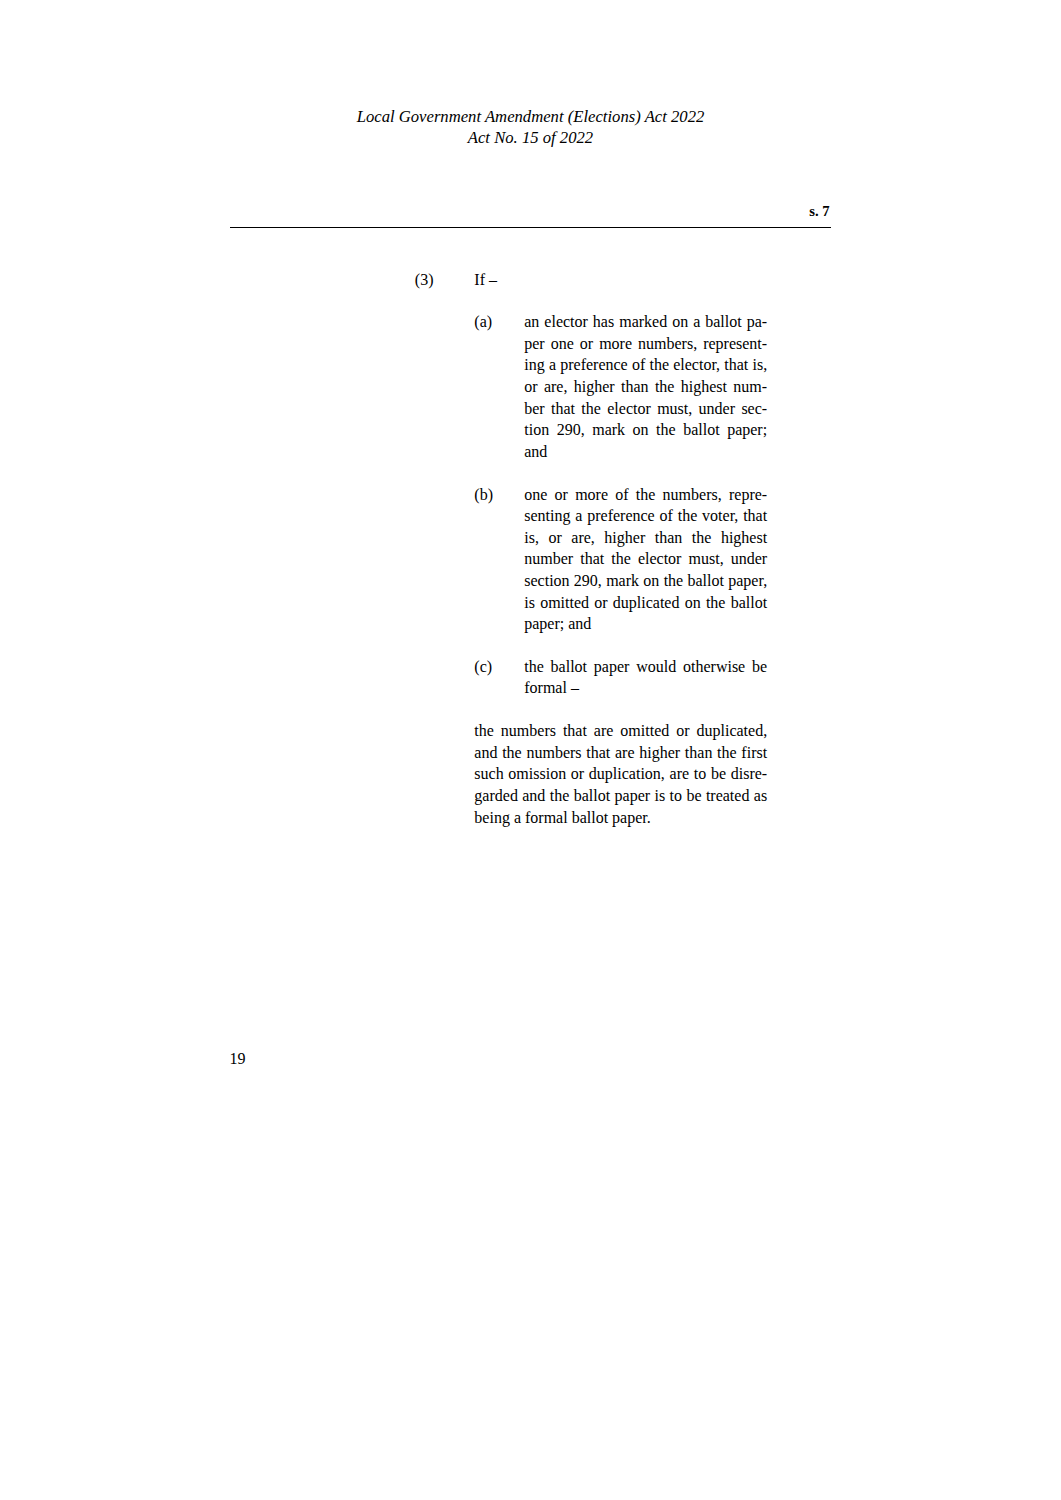Local Government Amendment (Elections) Act 2022 Act No. 15 of 2022
s. 7
(3) If –
(a) an elector has marked on a ballot paper one or more numbers, representing a preference of the elector, that is, or are, higher than the highest number that the elector must, under section 290, mark on the ballot paper; and
(b) one or more of the numbers, representing a preference of the voter, that is, or are, higher than the highest number that the elector must, under section 290, mark on the ballot paper, is omitted or duplicated on the ballot paper; and
(c) the ballot paper would otherwise be formal –
the numbers that are omitted or duplicated, and the numbers that are higher than the first such omission or duplication, are to be disregarded and the ballot paper is to be treated as being a formal ballot paper.
19